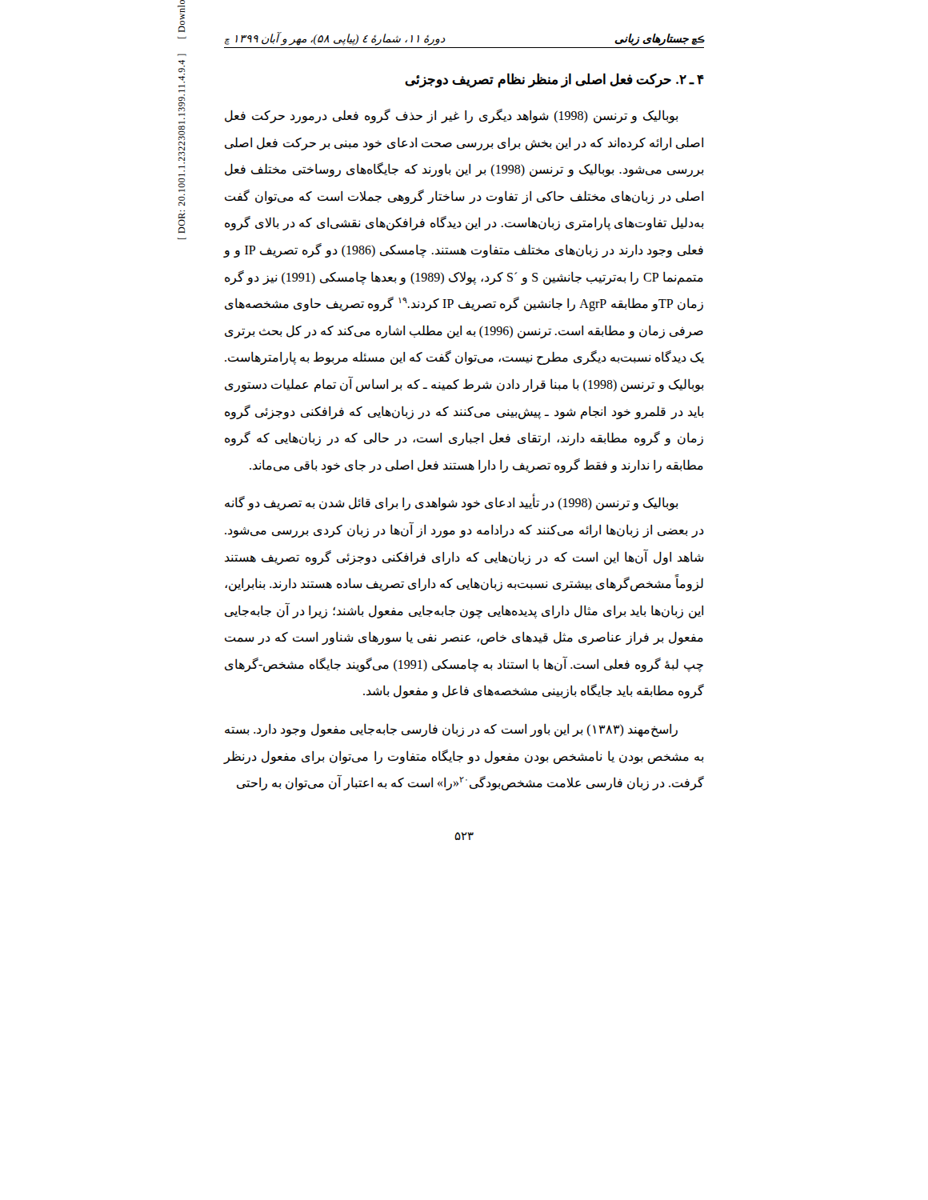[ DOR: 20.1001.1.23223081.1399.11.4.9.4 ] [ Downloaded from lrr.modares.ac.ir on 2022-06-29 ]
ڪچ جستارهای زبانی
دورهٔ ۱۱، شمارهٔ ٤ (پیاپی ۵۸)، مهر و آبان ۱۳۹۹ ڇ
۴ ـ ۲. حرکت فعل اصلی از منظر نظام تصریف دوجزئی
بوبالیک و ترنسن (1998) شواهد دیگری را غیر از حذف گروه فعلی درمورد حرکت فعل اصلی ارائه کرده‌اند که در این بخش برای بررسی صحت ادعای خود مبنی بر حرکت فعل اصلی بررسی می‌شود. بوبالیک و ترنسن (1998) بر این باورند که جایگاه‌های روساختی مختلف فعل اصلی در زبان‌های مختلف حاکی از تفاوت در ساختار گروهی جملات است که می‌توان گفت به‌دلیل تفاوت‌های پارامتری زبان‌هاست. در این دیدگاه فرافکن‌های نقشی‌ای که در بالای گروه فعلی وجود دارند در زبان‌های مختلف متفاوت هستند. چامسکی (1986) دو گره تصریف IP و و متمم‌نما CP را به‌ترتیب جانشین S و S´ کرد، پولاک (1989) و بعدها چامسکی (1991) نیز دو گره زمان TPو مطابقه AgrP را جانشین گره تصریف IP کردند.۱۹ گروه تصریف حاوی مشخصه‌های صرفی زمان و مطابقه است. ترنسن (1996) به این مطلب اشاره می‌کند که در کل بحث برتری یک دیدگاه نسبت‌به دیگری مطرح نیست، می‌توان گفت که این مسئله مربوط به پارامترهاست. بوبالیک و ترنسن (1998) با مبنا قرار دادن شرط کمینه ـ که بر اساس آن تمام عملیات دستوری باید در قلمرو خود انجام شود ـ پیش‌بینی می‌کنند که در زبان‌هایی که فرافکنی دوجزئی گروه زمان و گروه مطابقه دارند، ارتقای فعل اجباری است، در حالی که در زبان‌هایی که گروه مطابقه را ندارند و فقط گروه تصریف را دارا هستند فعل اصلی در جای خود باقی می‌ماند.
بوبالیک و ترنسن (1998) در تأیید ادعای خود شواهدی را برای قائل شدن به تصریف دو گانه در بعضی از زبان‌ها ارائه می‌کنند که درادامه دو مورد از آن‌ها در زبان کردی بررسی می‌شود. شاهد اول آن‌ها این است که در زبان‌هایی که دارای فرافکنی دوجزئی گروه تصریف هستند لزوماً مشخص‌گرهای بیشتری نسبت‌به زبان‌هایی که دارای تصریف ساده هستند دارند. بنابراین، این زبان‌ها باید برای مثال دارای پدیده‌هایی چون جابه‌جایی مفعول باشند؛ زیرا در آن جابه‌جایی مفعول بر فراز عناصری مثل قیدهای خاص، عنصر نفی یا سورهای شناور است که در سمت چپ لبهٔ گروه فعلی است. آن‌ها با استناد به چامسکی (1991) می‌گویند جایگاه مشخص-گرهای گروه مطابقه باید جایگاه بازبینی مشخصه‌های فاعل و مفعول باشد.
راسخ‌مهند (۱۳۸۳) بر این باور است که در زبان فارسی جابه‌جایی مفعول وجود دارد. بسته به مشخص بودن یا نامشخص بودن مفعول دو جایگاه متفاوت را می‌توان برای مفعول درنظر گرفت. در زبان فارسی علامت مشخص‌بودگی۲۰«را» است که به اعتبار آن می‌توان به راحتی
۵۲۳